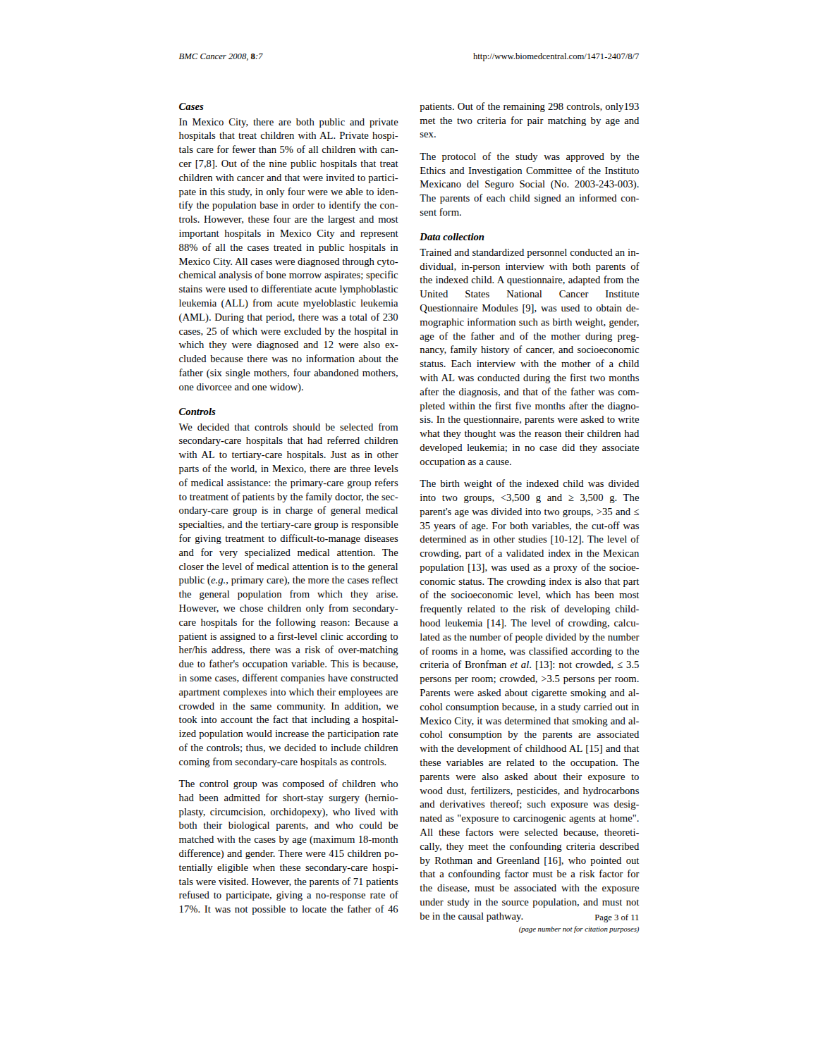BMC Cancer 2008, 8:7
http://www.biomedcentral.com/1471-2407/8/7
Cases
In Mexico City, there are both public and private hospitals that treat children with AL. Private hospitals care for fewer than 5% of all children with cancer [7,8]. Out of the nine public hospitals that treat children with cancer and that were invited to participate in this study, in only four were we able to identify the population base in order to identify the controls. However, these four are the largest and most important hospitals in Mexico City and represent 88% of all the cases treated in public hospitals in Mexico City. All cases were diagnosed through cytochemical analysis of bone morrow aspirates; specific stains were used to differentiate acute lymphoblastic leukemia (ALL) from acute myeloblastic leukemia (AML). During that period, there was a total of 230 cases, 25 of which were excluded by the hospital in which they were diagnosed and 12 were also excluded because there was no information about the father (six single mothers, four abandoned mothers, one divorcee and one widow).
Controls
We decided that controls should be selected from secondary-care hospitals that had referred children with AL to tertiary-care hospitals. Just as in other parts of the world, in Mexico, there are three levels of medical assistance: the primary-care group refers to treatment of patients by the family doctor, the secondary-care group is in charge of general medical specialties, and the tertiary-care group is responsible for giving treatment to difficult-to-manage diseases and for very specialized medical attention. The closer the level of medical attention is to the general public (e.g., primary care), the more the cases reflect the general population from which they arise. However, we chose children only from secondary-care hospitals for the following reason: Because a patient is assigned to a first-level clinic according to her/his address, there was a risk of over-matching due to father's occupation variable. This is because, in some cases, different companies have constructed apartment complexes into which their employees are crowded in the same community. In addition, we took into account the fact that including a hospitalized population would increase the participation rate of the controls; thus, we decided to include children coming from secondary-care hospitals as controls.
The control group was composed of children who had been admitted for short-stay surgery (hernioplasty, circumcision, orchidopexy), who lived with both their biological parents, and who could be matched with the cases by age (maximum 18-month difference) and gender. There were 415 children potentially eligible when these secondary-care hospitals were visited. However, the parents of 71 patients refused to participate, giving a no-response rate of 17%. It was not possible to locate the father of 46 patients. Out of the remaining 298 controls, only193 met the two criteria for pair matching by age and sex.
The protocol of the study was approved by the Ethics and Investigation Committee of the Instituto Mexicano del Seguro Social (No. 2003-243-003). The parents of each child signed an informed consent form.
Data collection
Trained and standardized personnel conducted an individual, in-person interview with both parents of the indexed child. A questionnaire, adapted from the United States National Cancer Institute Questionnaire Modules [9], was used to obtain demographic information such as birth weight, gender, age of the father and of the mother during pregnancy, family history of cancer, and socioeconomic status. Each interview with the mother of a child with AL was conducted during the first two months after the diagnosis, and that of the father was completed within the first five months after the diagnosis. In the questionnaire, parents were asked to write what they thought was the reason their children had developed leukemia; in no case did they associate occupation as a cause.
The birth weight of the indexed child was divided into two groups, <3,500 g and ≥ 3,500 g. The parent's age was divided into two groups, >35 and ≤ 35 years of age. For both variables, the cut-off was determined as in other studies [10-12]. The level of crowding, part of a validated index in the Mexican population [13], was used as a proxy of the socioeconomic status. The crowding index is also that part of the socioeconomic level, which has been most frequently related to the risk of developing childhood leukemia [14]. The level of crowding, calculated as the number of people divided by the number of rooms in a home, was classified according to the criteria of Bronfman et al. [13]: not crowded, ≤ 3.5 persons per room; crowded, >3.5 persons per room. Parents were asked about cigarette smoking and alcohol consumption because, in a study carried out in Mexico City, it was determined that smoking and alcohol consumption by the parents are associated with the development of childhood AL [15] and that these variables are related to the occupation. The parents were also asked about their exposure to wood dust, fertilizers, pesticides, and hydrocarbons and derivatives thereof; such exposure was designated as "exposure to carcinogenic agents at home". All these factors were selected because, theoretically, they meet the confounding criteria described by Rothman and Greenland [16], who pointed out that a confounding factor must be a risk factor for the disease, must be associated with the exposure under study in the source population, and must not be in the causal pathway.
Page 3 of 11 (page number not for citation purposes)